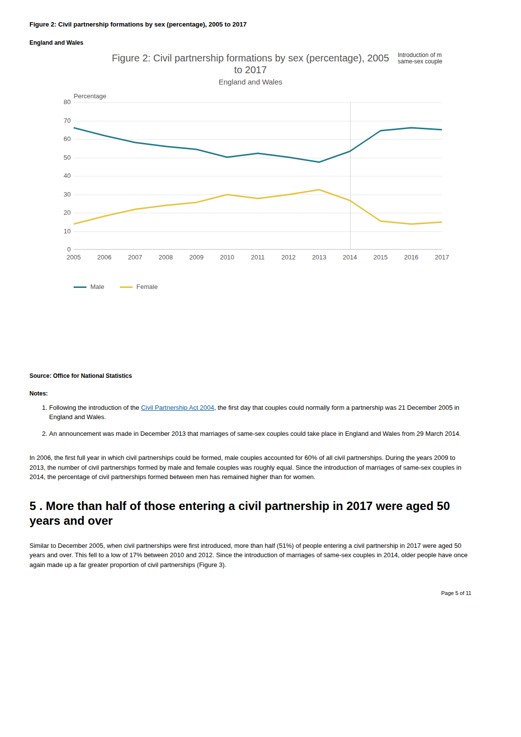Figure 2: Civil partnership formations by sex (percentage), 2005 to 2017
England and Wales
Introduction of m
same-sex couple
Figure 2: Civil partnership formations by sex (percentage), 2005
to 2017
England and Wales
Percentage
80 70 60 50 40 30 20 10 0
2005 2006 2007 2008 2009 2010 2011 2012 2013 2014 2015 2016 2017
Male Female
Source: Office for National Statistics
Notes:
Following the introduction of the Civil Partnership Act 2004, the first day that couples could normally form a partnership was 21 December 2005 in England and Wales.
An announcement was made in December 2013 that marriages of same-sex couples could take place in England and Wales from 29 March 2014.
In 2006, the first full year in which civil partnerships could be formed, male couples accounted for 60% of all civil partnerships. During the years 2009 to 2013, the number of civil partnerships formed by male and female couples was roughly equal. Since the introduction of marriages of same-sex couples in 2014, the percentage of civil partnerships formed between men has remained higher than for women.
5 . More than half of those entering a civil partnership in 2017 were aged 50 years and over
Similar to December 2005, when civil partnerships were first introduced, more than half (51%) of people entering a civil partnership in 2017 were aged 50 years and over. This fell to a low of 17% between 2010 and 2012. Since the introduction of marriages of same-sex couples in 2014, older people have once again made up a far greater proportion of civil partnerships (Figure 3).
Page 5 of 11